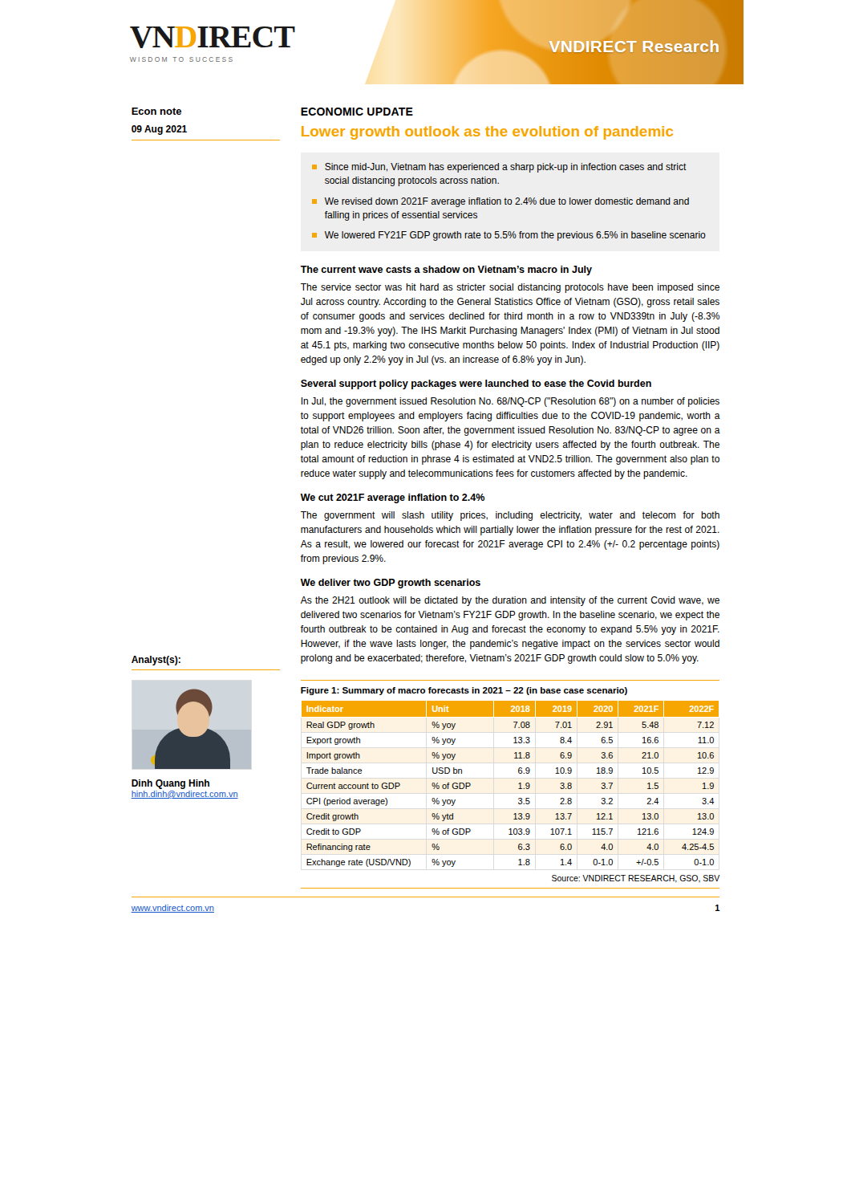VNDIRECT
WISDOM TO SUCCESS
VNDIRECT Research
Econ note
09 Aug 2021
Analyst(s):
Dinh Quang Hinh
hinh.dinh@vndirect.com.vn
ECONOMIC UPDATE
Lower growth outlook as the evolution of pandemic
Since mid-Jun, Vietnam has experienced a sharp pick-up in infection cases and strict social distancing protocols across nation.
We revised down 2021F average inflation to 2.4% due to lower domestic demand and falling in prices of essential services
We lowered FY21F GDP growth rate to 5.5% from the previous 6.5% in baseline scenario
The current wave casts a shadow on Vietnam’s macro in July
The service sector was hit hard as stricter social distancing protocols have been imposed since Jul across country. According to the General Statistics Office of Vietnam (GSO), gross retail sales of consumer goods and services declined for third month in a row to VND339tn in July (-8.3% mom and -19.3% yoy). The IHS Markit Purchasing Managers' Index (PMI) of Vietnam in Jul stood at 45.1 pts, marking two consecutive months below 50 points. Index of Industrial Production (IIP) edged up only 2.2% yoy in Jul (vs. an increase of 6.8% yoy in Jun).
Several support policy packages were launched to ease the Covid burden
In Jul, the government issued Resolution No. 68/NQ-CP ("Resolution 68") on a number of policies to support employees and employers facing difficulties due to the COVID-19 pandemic, worth a total of VND26 trillion. Soon after, the government issued Resolution No. 83/NQ-CP to agree on a plan to reduce electricity bills (phase 4) for electricity users affected by the fourth outbreak. The total amount of reduction in phrase 4 is estimated at VND2.5 trillion. The government also plan to reduce water supply and telecommunications fees for customers affected by the pandemic.
We cut 2021F average inflation to 2.4%
The government will slash utility prices, including electricity, water and telecom for both manufacturers and households which will partially lower the inflation pressure for the rest of 2021. As a result, we lowered our forecast for 2021F average CPI to 2.4% (+/- 0.2 percentage points) from previous 2.9%.
We deliver two GDP growth scenarios
As the 2H21 outlook will be dictated by the duration and intensity of the current Covid wave, we delivered two scenarios for Vietnam’s FY21F GDP growth. In the baseline scenario, we expect the fourth outbreak to be contained in Aug and forecast the economy to expand 5.5% yoy in 2021F. However, if the wave lasts longer, the pandemic’s negative impact on the services sector would prolong and be exacerbated; therefore, Vietnam’s 2021F GDP growth could slow to 5.0% yoy.
Figure 1: Summary of macro forecasts in 2021 – 22 (in base case scenario)
| Indicator | Unit | 2018 | 2019 | 2020 | 2021F | 2022F |
| --- | --- | --- | --- | --- | --- | --- |
| Real GDP growth | % yoy | 7.08 | 7.01 | 2.91 | 5.48 | 7.12 |
| Export growth | % yoy | 13.3 | 8.4 | 6.5 | 16.6 | 11.0 |
| Import growth | % yoy | 11.8 | 6.9 | 3.6 | 21.0 | 10.6 |
| Trade balance | USD bn | 6.9 | 10.9 | 18.9 | 10.5 | 12.9 |
| Current account to GDP | % of GDP | 1.9 | 3.8 | 3.7 | 1.5 | 1.9 |
| CPI (period average) | % yoy | 3.5 | 2.8 | 3.2 | 2.4 | 3.4 |
| Credit growth | % ytd | 13.9 | 13.7 | 12.1 | 13.0 | 13.0 |
| Credit to GDP | % of GDP | 103.9 | 107.1 | 115.7 | 121.6 | 124.9 |
| Refinancing rate | % | 6.3 | 6.0 | 4.0 | 4.0 | 4.25-4.5 |
| Exchange rate (USD/VND) | % yoy | 1.8 | 1.4 | 0-1.0 | +/-0.5 | 0-1.0 |
Source: VNDIRECT RESEARCH, GSO, SBV
www.vndirect.com.vn 1